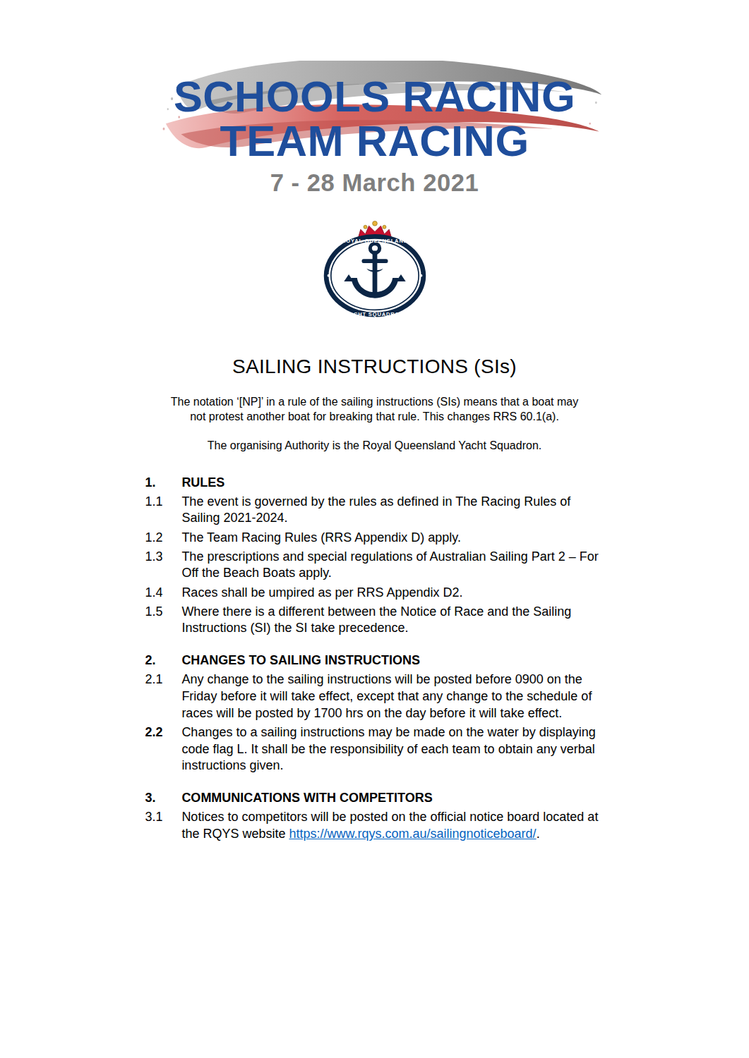Schools RacingTeam Racing
7 - 28 March 2021
ROYAL QUEENSLAND YACHT SQUADRON
SAILING INSTRUCTIONS (SIs)
The notation ‘[NP]’ in a rule of the sailing instructions (SIs) means that a boat may not protest another boat for breaking that rule. This changes RRS 60.1(a).
The organising Authority is the Royal Queensland Yacht Squadron.
1. Rules
1.1 The event is governed by the rules as defined in The Racing Rules of Sailing 2021-2024.
1.2 The Team Racing Rules (RRS Appendix D) apply.
1.3 The prescriptions and special regulations of Australian Sailing Part 2 – For Off the Beach Boats apply.
1.4 Races shall be umpired as per RRS Appendix D2.
1.5 Where there is a different between the Notice of Race and the Sailing Instructions (SI) the SI take precedence.
2. Changes to Sailing Instructions
2.1 Any change to the sailing instructions will be posted before 0900 on the Friday before it will take effect, except that any change to the schedule of races will be posted by 1700 hrs on the day before it will take effect.
2.2 Changes to a sailing instructions may be made on the water by displaying code flag L. It shall be the responsibility of each team to obtain any verbal instructions given.
3. Communications with Competitors
3.1 Notices to competitors will be posted on the official notice board located at the RQYS website https://www.rqys.com.au/sailingnoticeboard/.